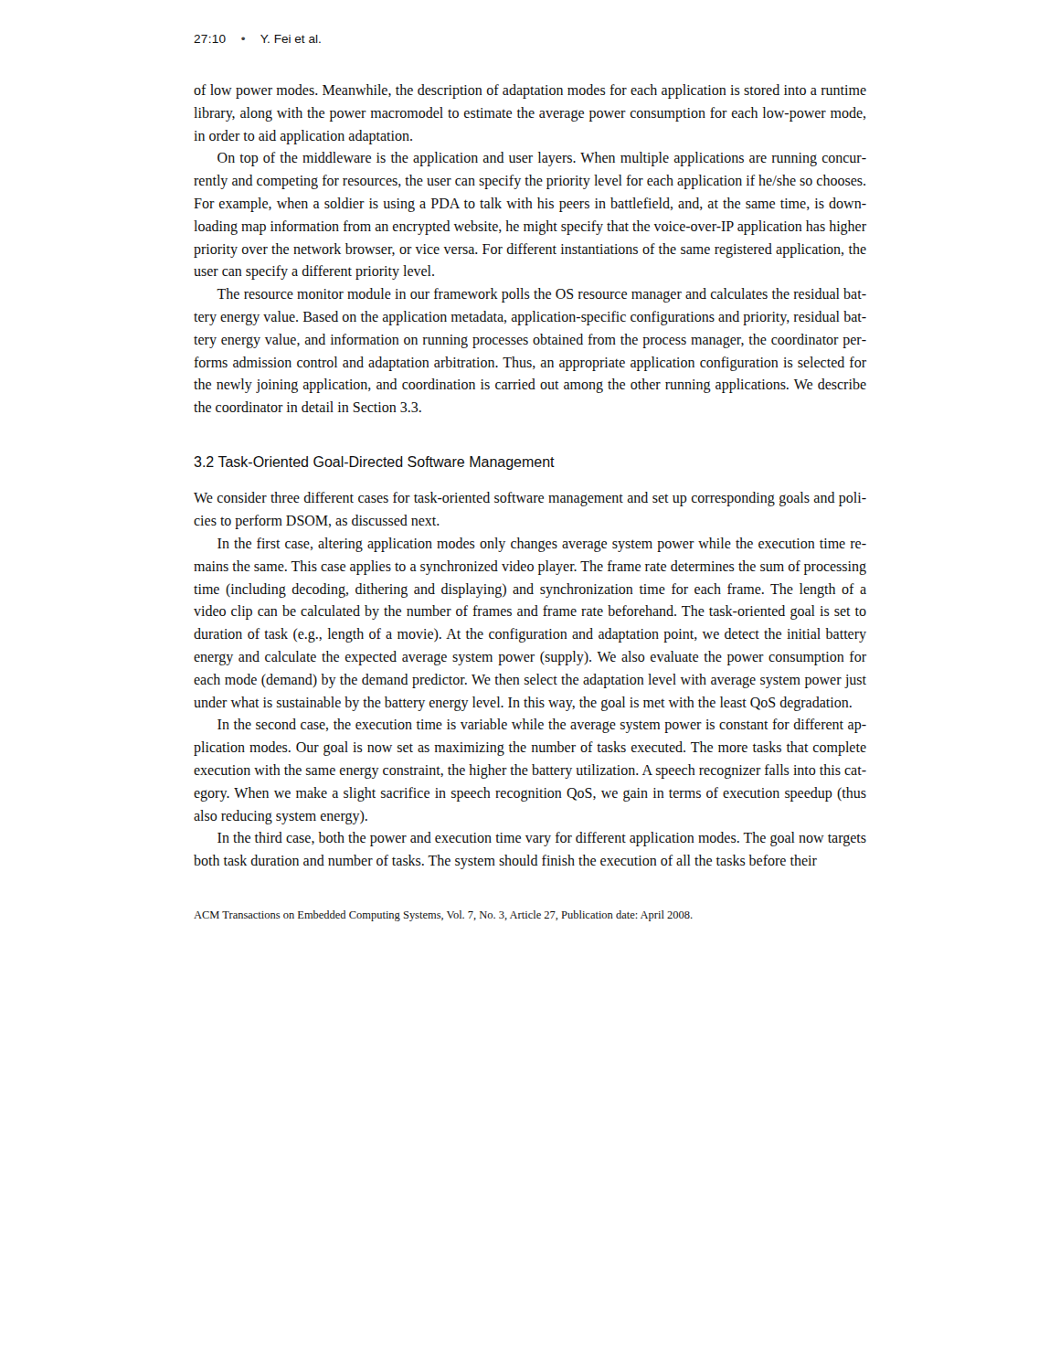27:10 • Y. Fei et al.
of low power modes. Meanwhile, the description of adaptation modes for each application is stored into a runtime library, along with the power macromodel to estimate the average power consumption for each low-power mode, in order to aid application adaptation.
On top of the middleware is the application and user layers. When multiple applications are running concurrently and competing for resources, the user can specify the priority level for each application if he/she so chooses. For example, when a soldier is using a PDA to talk with his peers in battlefield, and, at the same time, is downloading map information from an encrypted website, he might specify that the voice-over-IP application has higher priority over the network browser, or vice versa. For different instantiations of the same registered application, the user can specify a different priority level.
The resource monitor module in our framework polls the OS resource manager and calculates the residual battery energy value. Based on the application metadata, application-specific configurations and priority, residual battery energy value, and information on running processes obtained from the process manager, the coordinator performs admission control and adaptation arbitration. Thus, an appropriate application configuration is selected for the newly joining application, and coordination is carried out among the other running applications. We describe the coordinator in detail in Section 3.3.
3.2 Task-Oriented Goal-Directed Software Management
We consider three different cases for task-oriented software management and set up corresponding goals and policies to perform DSOM, as discussed next.
In the first case, altering application modes only changes average system power while the execution time remains the same. This case applies to a synchronized video player. The frame rate determines the sum of processing time (including decoding, dithering and displaying) and synchronization time for each frame. The length of a video clip can be calculated by the number of frames and frame rate beforehand. The task-oriented goal is set to duration of task (e.g., length of a movie). At the configuration and adaptation point, we detect the initial battery energy and calculate the expected average system power (supply). We also evaluate the power consumption for each mode (demand) by the demand predictor. We then select the adaptation level with average system power just under what is sustainable by the battery energy level. In this way, the goal is met with the least QoS degradation.
In the second case, the execution time is variable while the average system power is constant for different application modes. Our goal is now set as maximizing the number of tasks executed. The more tasks that complete execution with the same energy constraint, the higher the battery utilization. A speech recognizer falls into this category. When we make a slight sacrifice in speech recognition QoS, we gain in terms of execution speedup (thus also reducing system energy).
In the third case, both the power and execution time vary for different application modes. The goal now targets both task duration and number of tasks. The system should finish the execution of all the tasks before their
ACM Transactions on Embedded Computing Systems, Vol. 7, No. 3, Article 27, Publication date: April 2008.